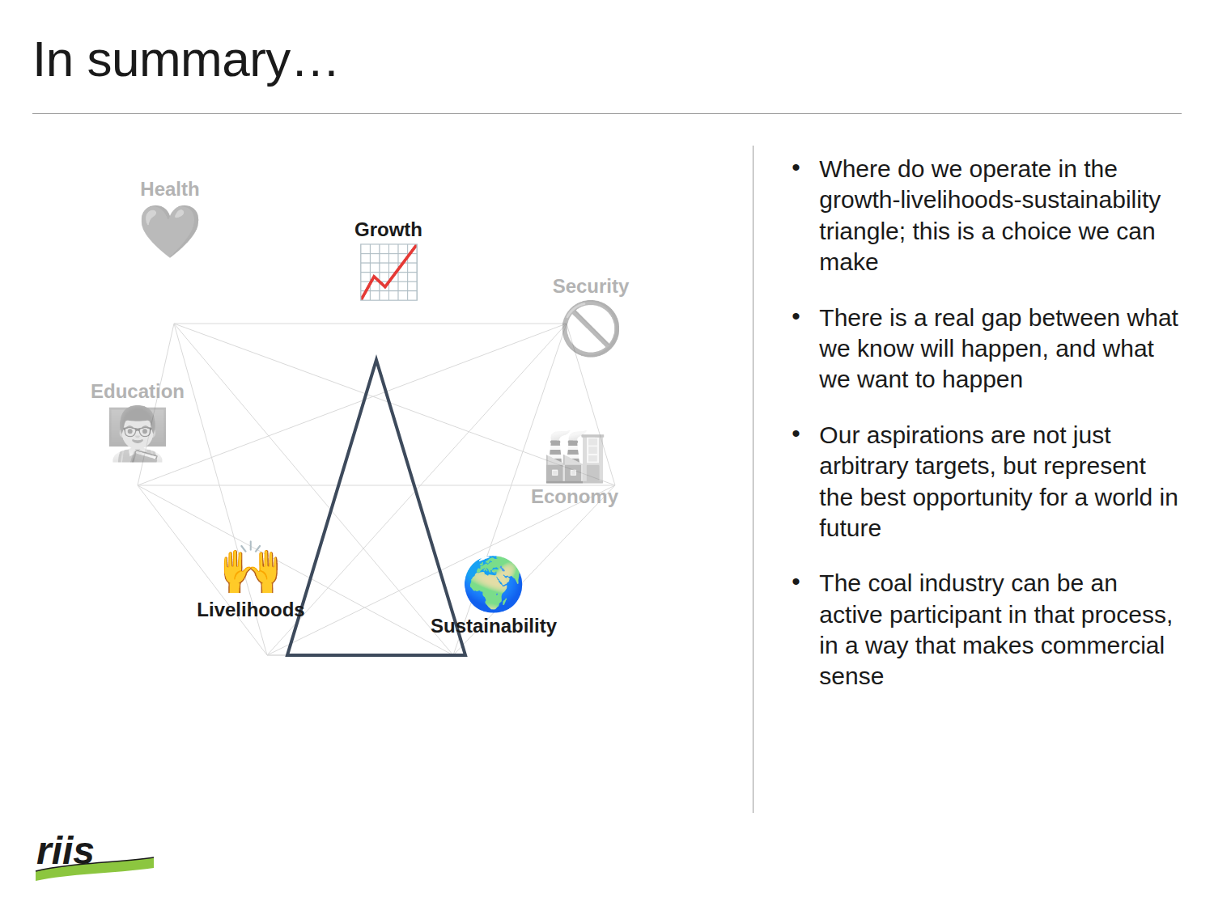In summary…
Health ❤️
Growth 📈
Security 🚫
Education 👨‍🏫
🏭 Economy
🙌 Livelihoods
🌍 Sustainability
Where do we operate in the growth-livelihoods-sustainability triangle; this is a choice we can make
There is a real gap between what we know will happen, and what we want to happen
Our aspirations are not just arbitrary targets, but represent the best opportunity for a world in future
The coal industry can be an active participant in that process, in a way that makes commercial sense
riis